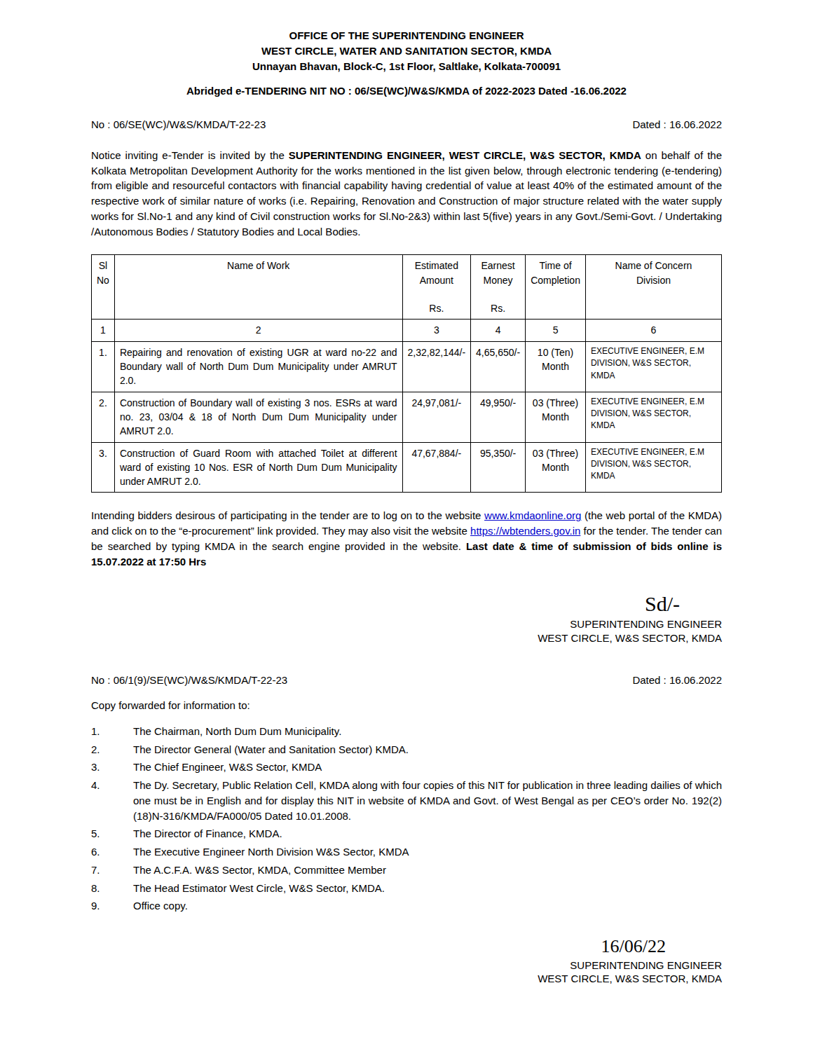OFFICE OF THE SUPERINTENDING ENGINEER
WEST CIRCLE, WATER AND SANITATION SECTOR, KMDA
Unnayan Bhavan, Block-C, 1st Floor, Saltlake, Kolkata-700091
Abridged e-TENDERING NIT NO : 06/SE(WC)/W&S/KMDA of 2022-2023 Dated -16.06.2022
No : 06/SE(WC)/W&S/KMDA/T-22-23 Dated : 16.06.2022
Notice inviting e-Tender is invited by the SUPERINTENDING ENGINEER, WEST CIRCLE, W&S SECTOR, KMDA on behalf of the Kolkata Metropolitan Development Authority for the works mentioned in the list given below, through electronic tendering (e-tendering) from eligible and resourceful contactors with financial capability having credential of value at least 40% of the estimated amount of the respective work of similar nature of works (i.e. Repairing, Renovation and Construction of major structure related with the water supply works for Sl.No-1 and any kind of Civil construction works for Sl.No-2&3) within last 5(five) years in any Govt./Semi-Govt. / Undertaking /Autonomous Bodies / Statutory Bodies and Local Bodies.
| Sl No | Name of Work | Estimated Amount Rs. | Earnest Money Rs. | Time of Completion | Name of Concern Division |
| --- | --- | --- | --- | --- | --- |
| 1 | 2 | 3 | 4 | 5 | 6 |
| 1. | Repairing and renovation of existing UGR at ward no-22 and Boundary wall of North Dum Dum Municipality under AMRUT 2.0. | 2,32,82,144/- | 4,65,650/- | 10 (Ten) Month | EXECUTIVE ENGINEER, E.M DIVISION, W&S SECTOR, KMDA |
| 2. | Construction of Boundary wall of existing 3 nos. ESRs at ward no. 23, 03/04 & 18 of North Dum Dum Municipality under AMRUT 2.0. | 24,97,081/- | 49,950/- | 03 (Three) Month | EXECUTIVE ENGINEER, E.M DIVISION, W&S SECTOR, KMDA |
| 3. | Construction of Guard Room with attached Toilet at different ward of existing 10 Nos. ESR of North Dum Dum Municipality under AMRUT 2.0. | 47,67,884/- | 95,350/- | 03 (Three) Month | EXECUTIVE ENGINEER, E.M DIVISION, W&S SECTOR, KMDA |
Intending bidders desirous of participating in the tender are to log on to the website www.kmdaonline.org (the web portal of the KMDA) and click on to the “e-procurement” link provided. They may also visit the website https://wbtenders.gov.in for the tender. The tender can be searched by typing KMDA in the search engine provided in the website. Last date & time of submission of bids online is 15.07.2022 at 17:50 Hrs
Sd/-
SUPERINTENDING ENGINEER
WEST CIRCLE, W&S SECTOR, KMDA
No : 06/1(9)/SE(WC)/W&S/KMDA/T-22-23 Dated : 16.06.2022
Copy forwarded for information to:
The Chairman, North Dum Dum Municipality.
The Director General (Water and Sanitation Sector) KMDA.
The Chief Engineer, W&S Sector, KMDA
The Dy. Secretary, Public Relation Cell, KMDA along with four copies of this NIT for publication in three leading dailies of which one must be in English and for display this NIT in website of KMDA and Govt. of West Bengal as per CEO’s order No. 192(2)(18)N-316/KMDA/FA000/05 Dated 10.01.2008.
The Director of Finance, KMDA.
The Executive Engineer North Division W&S Sector, KMDA
The A.C.F.A. W&S Sector, KMDA, Committee Member
The Head Estimator West Circle, W&S Sector, KMDA.
Office copy.
16/06/22
SUPERINTENDING ENGINEER
WEST CIRCLE, W&S SECTOR, KMDA